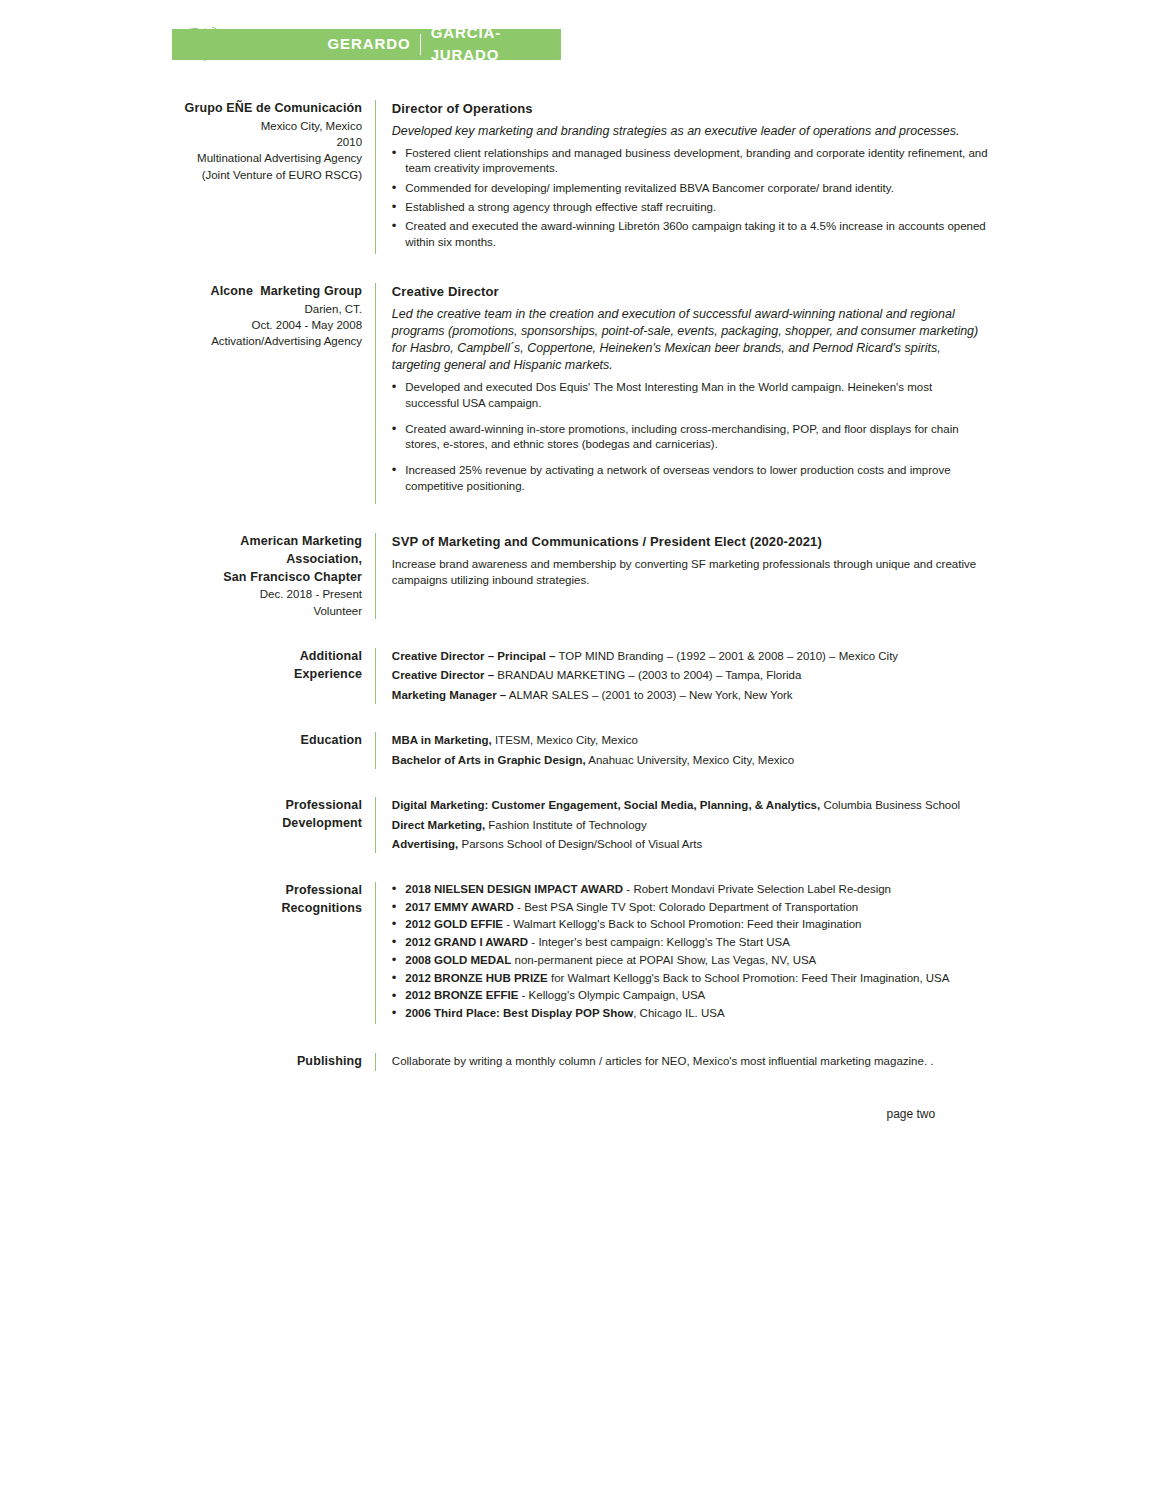GERARDO GARCÍA-JURADO
Grupo EÑE de Comunicación
Mexico City, Mexico
2010
Multinational Advertising Agency
(Joint Venture of EURO RSCG)
Director of Operations
Developed key marketing and branding strategies as an executive leader of operations and processes.
Fostered client relationships and managed business development, branding and corporate identity refinement, and team creativity improvements.
Commended for developing/ implementing revitalized BBVA Bancomer corporate/ brand identity.
Established a strong agency through effective staff recruiting.
Created and executed the award-winning Libretón 360o campaign taking it to a 4.5% increase in accounts opened within six months.
Alcone Marketing Group
Darien, CT.
Oct. 2004 - May 2008
Activation/Advertising Agency
Creative Director
Led the creative team in the creation and execution of successful award-winning national and regional programs (promotions, sponsorships, point-of-sale, events, packaging, shopper, and consumer marketing) for Hasbro, Campbell´s, Coppertone, Heineken's Mexican beer brands, and Pernod Ricard's spirits, targeting general and Hispanic markets.
Developed and executed Dos Equis' The Most Interesting Man in the World campaign. Heineken's most successful USA campaign.
Created award-winning in-store promotions, including cross-merchandising, POP, and floor displays for chain stores, e-stores, and ethnic stores (bodegas and carnicerias).
Increased 25% revenue by activating a network of overseas vendors to lower production costs and improve competitive positioning.
American Marketing Association,
San Francisco Chapter
Dec. 2018 - Present
Volunteer
SVP of Marketing and Communications / President Elect (2020-2021)
Increase brand awareness and membership by converting SF marketing professionals through unique and creative campaigns utilizing inbound strategies.
Additional
Experience
Creative Director – Principal – TOP MIND Branding – (1992 – 2001 & 2008 – 2010) – Mexico City
Creative Director – BRANDAU MARKETING – (2003 to 2004) – Tampa, Florida
Marketing Manager – ALMAR SALES – (2001 to 2003) – New York, New York
Education
MBA in Marketing, ITESM, Mexico City, Mexico
Bachelor of Arts in Graphic Design, Anahuac University, Mexico City, Mexico
Professional
Development
Digital Marketing: Customer Engagement, Social Media, Planning, & Analytics, Columbia Business School
Direct Marketing, Fashion Institute of Technology
Advertising, Parsons School of Design/School of Visual Arts
Professional
Recognitions
2018 NIELSEN DESIGN IMPACT AWARD - Robert Mondavi Private Selection Label Re-design
2017 EMMY AWARD - Best PSA Single TV Spot: Colorado Department of Transportation
2012 GOLD EFFIE - Walmart Kellogg's Back to School Promotion: Feed their Imagination
2012 GRAND I AWARD - Integer's best campaign: Kellogg's The Start USA
2008 GOLD MEDAL non-permanent piece at POPAI Show, Las Vegas, NV, USA
2012 BRONZE HUB PRIZE for Walmart Kellogg's Back to School Promotion: Feed Their Imagination, USA
2012 BRONZE EFFIE - Kellogg's Olympic Campaign, USA
2006 Third Place: Best Display POP Show, Chicago IL. USA
Publishing
Collaborate by writing a monthly column / articles for NEO, Mexico's most influential marketing magazine. .
page two